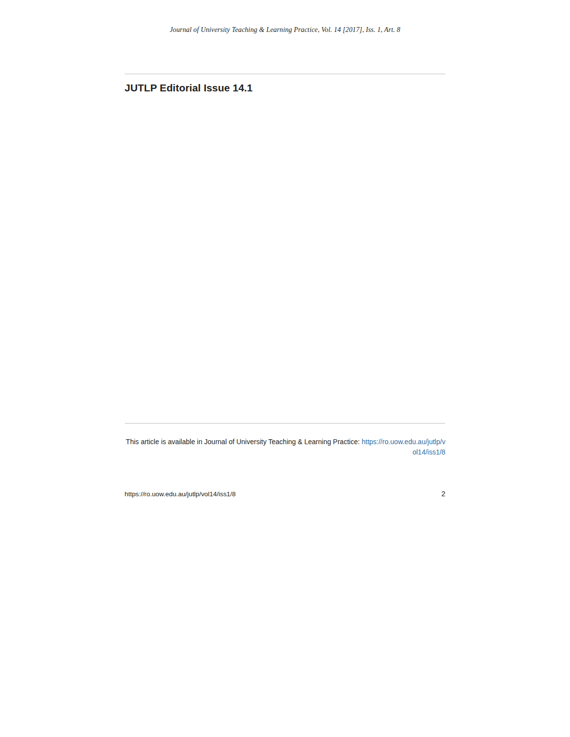Journal of University Teaching & Learning Practice, Vol. 14 [2017], Iss. 1, Art. 8
JUTLP Editorial Issue 14.1
This article is available in Journal of University Teaching & Learning Practice: https://ro.uow.edu.au/jutlp/vol14/iss1/8
https://ro.uow.edu.au/jutlp/vol14/iss1/8 2